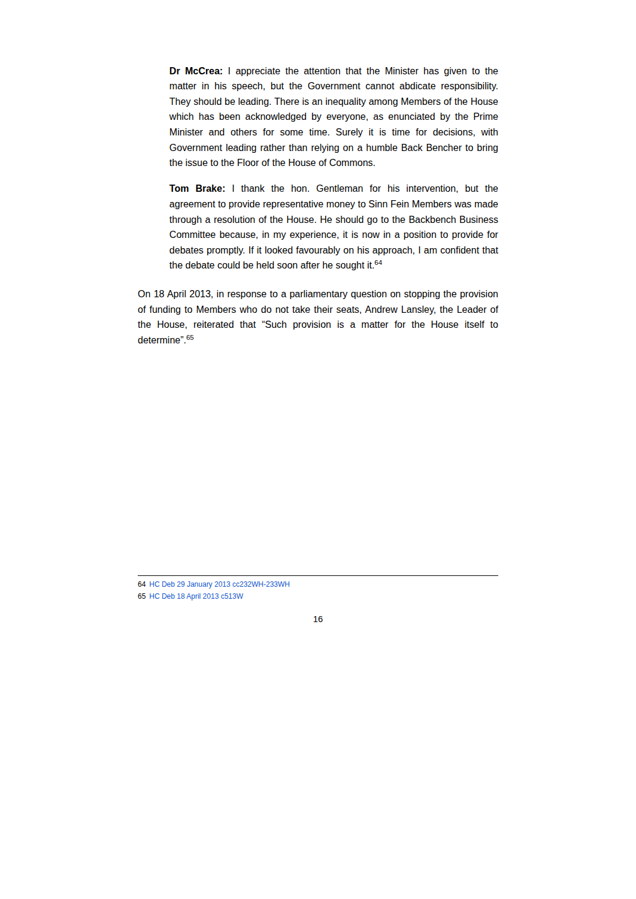Dr McCrea: I appreciate the attention that the Minister has given to the matter in his speech, but the Government cannot abdicate responsibility. They should be leading. There is an inequality among Members of the House which has been acknowledged by everyone, as enunciated by the Prime Minister and others for some time. Surely it is time for decisions, with Government leading rather than relying on a humble Back Bencher to bring the issue to the Floor of the House of Commons.
Tom Brake: I thank the hon. Gentleman for his intervention, but the agreement to provide representative money to Sinn Fein Members was made through a resolution of the House. He should go to the Backbench Business Committee because, in my experience, it is now in a position to provide for debates promptly. If it looked favourably on his approach, I am confident that the debate could be held soon after he sought it.64
On 18 April 2013, in response to a parliamentary question on stopping the provision of funding to Members who do not take their seats, Andrew Lansley, the Leader of the House, reiterated that “Such provision is a matter for the House itself to determine”.65
64 HC Deb 29 January 2013 cc232WH-233WH
65 HC Deb 18 April 2013 c513W
16